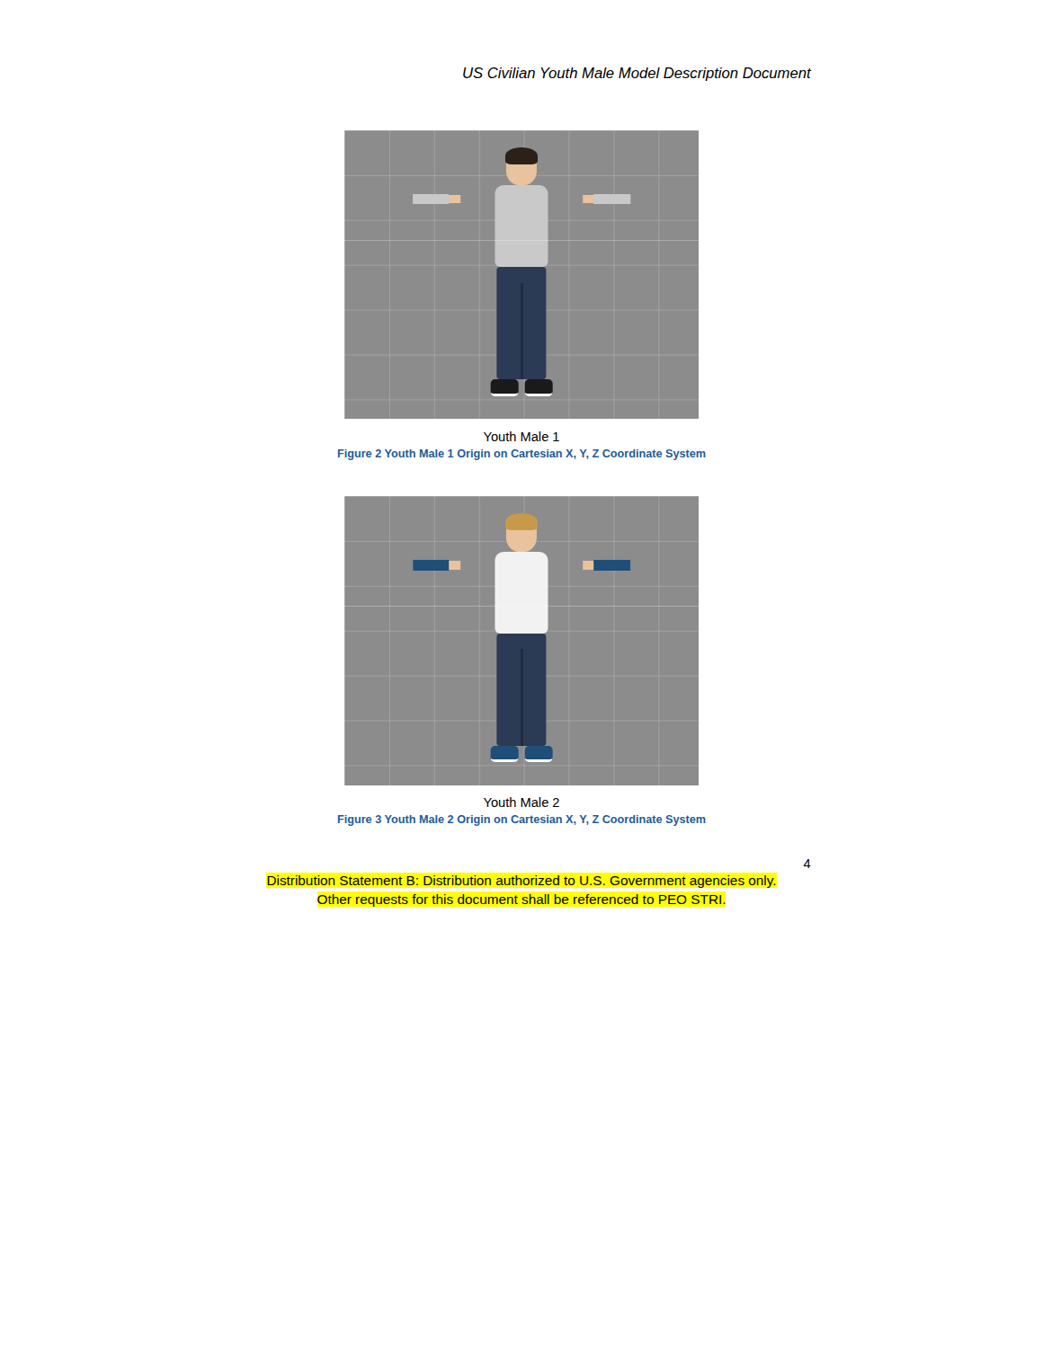US Civilian Youth Male Model Description Document
Youth Male 1
Figure 2 Youth Male 1 Origin on Cartesian X, Y, Z Coordinate System
Youth Male 2
Figure 3 Youth Male 2 Origin on Cartesian X, Y, Z Coordinate System
4
Distribution Statement B: Distribution authorized to U.S. Government agencies only.
Other requests for this document shall be referenced to PEO STRI.